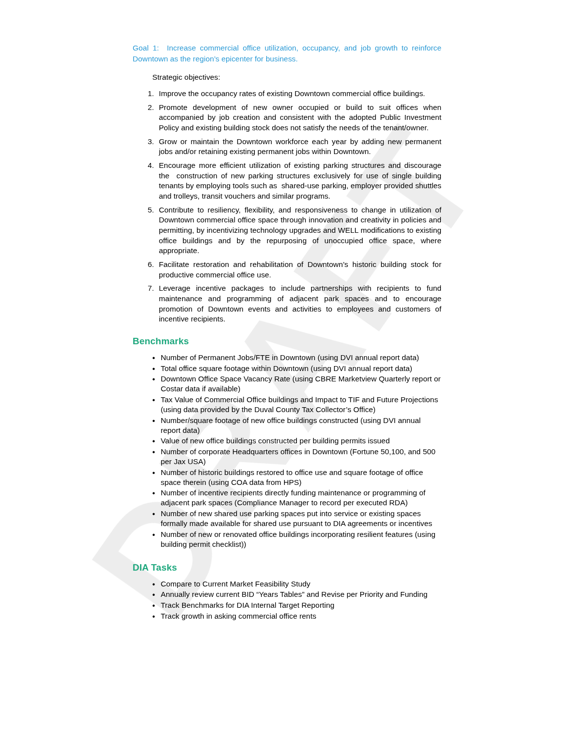DRAFT
Goal 1: Increase commercial office utilization, occupancy, and job growth to reinforce Downtown as the region’s epicenter for business.
Strategic objectives:
Improve the occupancy rates of existing Downtown commercial office buildings.
Promote development of new owner occupied or build to suit offices when accompanied by job creation and consistent with the adopted Public Investment Policy and existing building stock does not satisfy the needs of the tenant/owner.
Grow or maintain the Downtown workforce each year by adding new permanent jobs and/or retaining existing permanent jobs within Downtown.
Encourage more efficient utilization of existing parking structures and discourage the construction of new parking structures exclusively for use of single building tenants by employing tools such as shared-use parking, employer provided shuttles and trolleys, transit vouchers and similar programs.
Contribute to resiliency, flexibility, and responsiveness to change in utilization of Downtown commercial office space through innovation and creativity in policies and permitting, by incentivizing technology upgrades and WELL modifications to existing office buildings and by the repurposing of unoccupied office space, where appropriate.
Facilitate restoration and rehabilitation of Downtown’s historic building stock for productive commercial office use.
Leverage incentive packages to include partnerships with recipients to fund maintenance and programming of adjacent park spaces and to encourage promotion of Downtown events and activities to employees and customers of incentive recipients.
Benchmarks
Number of Permanent Jobs/FTE in Downtown (using DVI annual report data)
Total office square footage within Downtown (using DVI annual report data)
Downtown Office Space Vacancy Rate (using CBRE Marketview Quarterly report or Costar data if available)
Tax Value of Commercial Office buildings and Impact to TIF and Future Projections (using data provided by the Duval County Tax Collector’s Office)
Number/square footage of new office buildings constructed (using DVI annual report data)
Value of new office buildings constructed per building permits issued
Number of corporate Headquarters offices in Downtown (Fortune 50,100, and 500 per Jax USA)
Number of historic buildings restored to office use and square footage of office space therein (using COA data from HPS)
Number of incentive recipients directly funding maintenance or programming of adjacent park spaces (Compliance Manager to record per executed RDA)
Number of new shared use parking spaces put into service or existing spaces formally made available for shared use pursuant to DIA agreements or incentives
Number of new or renovated office buildings incorporating resilient features (using building permit checklist))
DIA Tasks
Compare to Current Market Feasibility Study
Annually review current BID “Years Tables” and Revise per Priority and Funding
Track Benchmarks for DIA Internal Target Reporting
Track growth in asking commercial office rents